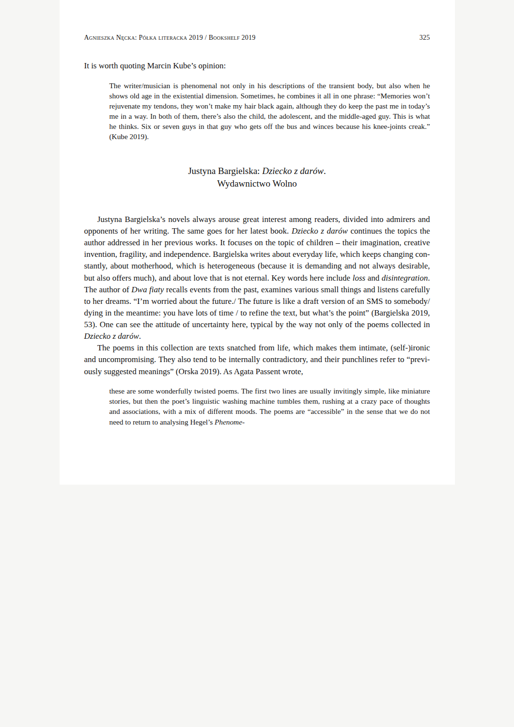Agnieszka Nęcka: Półka literacka 2019 / Bookshelf 2019 325
It is worth quoting Marcin Kube’s opinion:
The writer/musician is phenomenal not only in his descriptions of the transient body, but also when he shows old age in the existential dimension. Sometimes, he combines it all in one phrase: “Memories won’t rejuvenate my tendons, they won’t make my hair black again, although they do keep the past me in today’s me in a way. In both of them, there’s also the child, the adolescent, and the middle-aged guy. This is what he thinks. Six or seven guys in that guy who gets off the bus and winces because his knee-joints creak.” (Kube 2019).
Justyna Bargielska: Dziecko z darów.
Wydawnictwo Wolno
Justyna Bargielska’s novels always arouse great interest among readers, divided into admirers and opponents of her writing. The same goes for her latest book. Dziecko z darów continues the topics the author addressed in her previous works. It focuses on the topic of children – their imagination, creative invention, fragility, and independence. Bargielska writes about everyday life, which keeps changing constantly, about motherhood, which is heterogeneous (because it is demanding and not always desirable, but also offers much), and about love that is not eternal. Key words here include loss and disintegration. The author of Dwa fiaty recalls events from the past, examines various small things and listens carefully to her dreams. “I’m worried about the future./ The future is like a draft version of an SMS to somebody/ dying in the meantime: you have lots of time / to refine the text, but what’s the point” (Bargielska 2019, 53). One can see the attitude of uncertainty here, typical by the way not only of the poems collected in Dziecko z darów.
The poems in this collection are texts snatched from life, which makes them intimate, (self-)ironic and uncompromising. They also tend to be internally contradictory, and their punchlines refer to “previously suggested meanings” (Orska 2019). As Agata Passent wrote,
these are some wonderfully twisted poems. The first two lines are usually invitingly simple, like miniature stories, but then the poet’s linguistic washing machine tumbles them, rushing at a crazy pace of thoughts and associations, with a mix of different moods. The poems are “accessible” in the sense that we do not need to return to analysing Hegel’s Phenome-